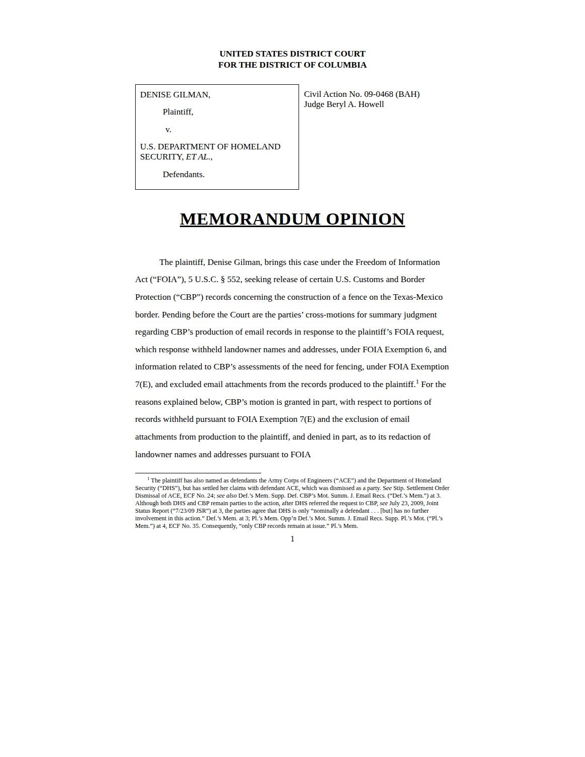United States District Court
for the District of Columbia
| Denise Gilman, Plaintiff, v. U.S. Department of Homeland Security, et al. , Defendants. | Civil Action No. 09-0468 (BAH) Judge Beryl A. Howell |
Memorandum Opinion
The plaintiff, Denise Gilman, brings this case under the Freedom of Information Act (“FOIA”), 5 U.S.C. § 552, seeking release of certain U.S. Customs and Border Protection (“CBP”) records concerning the construction of a fence on the Texas-Mexico border. Pending before the Court are the parties’ cross-motions for summary judgment regarding CBP’s production of email records in response to the plaintiff’s FOIA request, which response withheld landowner names and addresses, under FOIA Exemption 6, and information related to CBP’s assessments of the need for fencing, under FOIA Exemption 7(E), and excluded email attachments from the records produced to the plaintiff.1 For the reasons explained below, CBP’s motion is granted in part, with respect to portions of records withheld pursuant to FOIA Exemption 7(E) and the exclusion of email attachments from production to the plaintiff, and denied in part, as to its redaction of landowner names and addresses pursuant to FOIA
1 The plaintiff has also named as defendants the Army Corps of Engineers (“ACE”) and the Department of Homeland Security (“DHS”), but has settled her claims with defendant ACE, which was dismissed as a party. See Stip. Settlement Order Dismissal of ACE, ECF No. 24; see also Def.’s Mem. Supp. Def. CBP’s Mot. Summ. J. Email Recs. (“Def.’s Mem.”) at 3. Although both DHS and CBP remain parties to the action, after DHS referred the request to CBP, see July 23, 2009, Joint Status Report (“7/23/09 JSR”) at 3, the parties agree that DHS is only “nominally a defendant . . . [but] has no further involvement in this action.” Def.’s Mem. at 3; Pl.’s Mem. Opp’n Def.’s Mot. Summ. J. Email Recs. Supp. Pl.’s Mot. (“Pl.’s Mem.”) at 4, ECF No. 35. Consequently, “only CBP records remain at issue.” Pl.’s Mem.
1